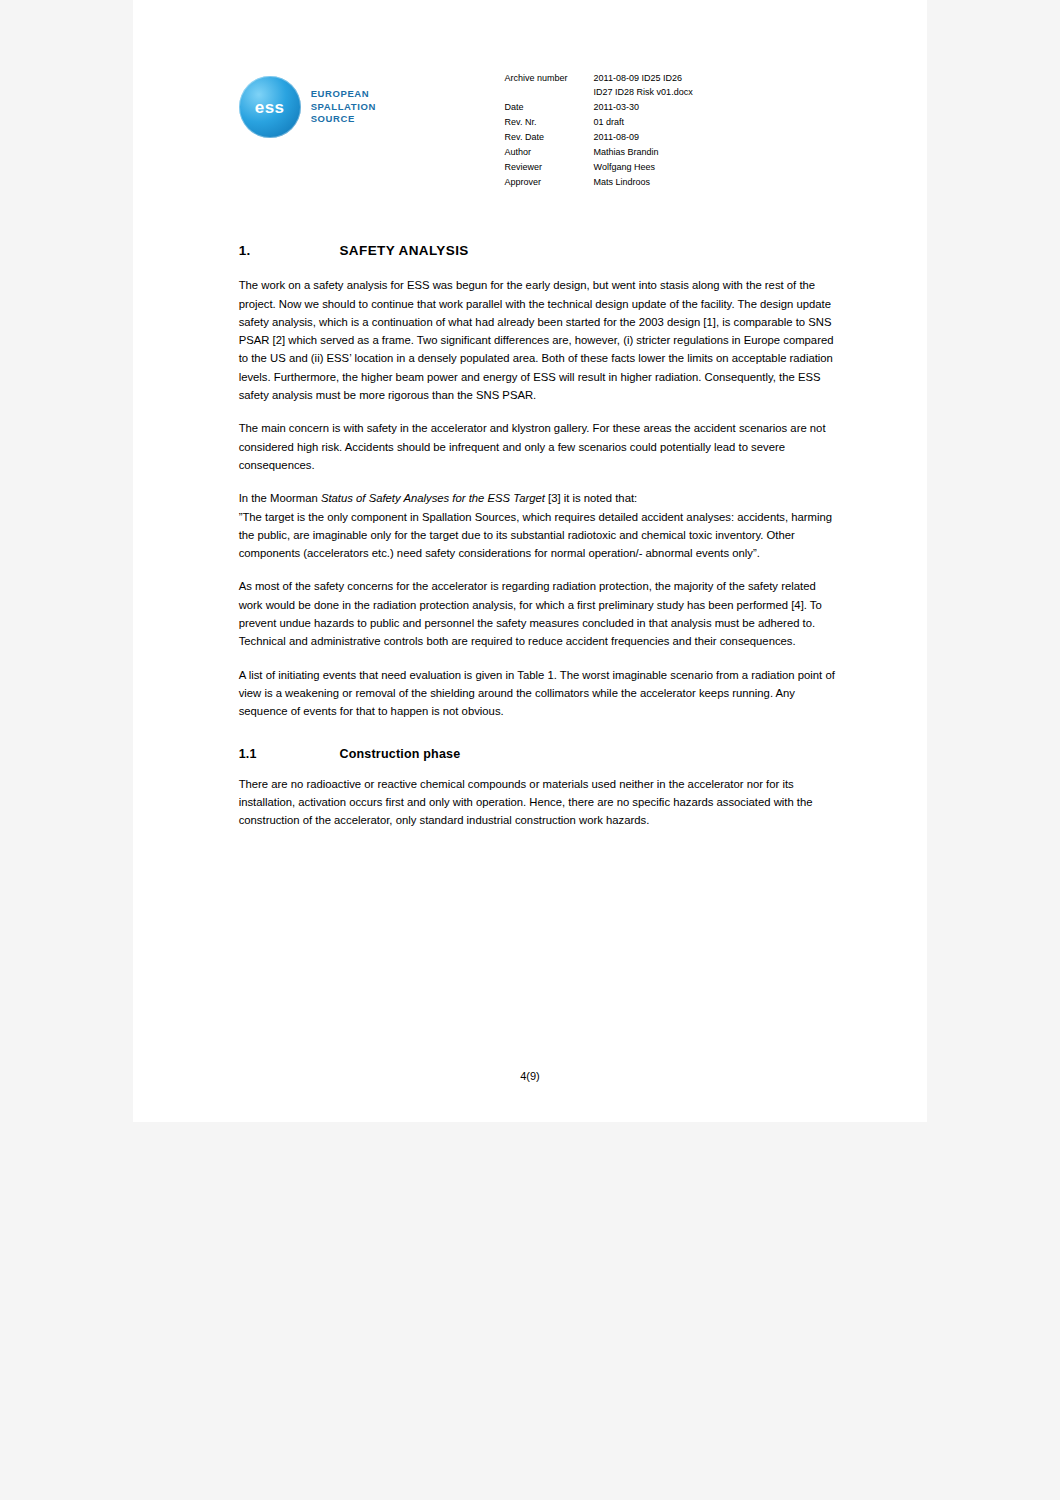European
Spallation
Source
| Archive number | 2011-08-09 ID25 ID26 ID27 ID28 Risk v01.docx |
| Date | 2011-03-30 |
| Rev. Nr. | 01 draft |
| Rev. Date | 2011-08-09 |
| Author | Mathias Brandin |
| Reviewer | Wolfgang Hees |
| Approver | Mats Lindroos |
1. SAFETY ANALYSIS
The work on a safety analysis for ESS was begun for the early design, but went into stasis along with the rest of the project. Now we should to continue that work parallel with the technical design update of the facility. The design update safety analysis, which is a continuation of what had already been started for the 2003 design [1], is comparable to SNS PSAR [2] which served as a frame. Two significant differences are, however, (i) stricter regulations in Europe compared to the US and (ii) ESS’ location in a densely populated area. Both of these facts lower the limits on acceptable radiation levels. Furthermore, the higher beam power and energy of ESS will result in higher radiation. Consequently, the ESS safety analysis must be more rigorous than the SNS PSAR.
The main concern is with safety in the accelerator and klystron gallery. For these areas the accident scenarios are not considered high risk. Accidents should be infrequent and only a few scenarios could potentially lead to severe consequences.
In the Moorman Status of Safety Analyses for the ESS Target [3] it is noted that:
”The target is the only component in Spallation Sources, which requires detailed accident analyses: accidents, harming the public, are imaginable only for the target due to its substantial radiotoxic and chemical toxic inventory. Other components (accelerators etc.) need safety considerations for normal operation/- abnormal events only”.
As most of the safety concerns for the accelerator is regarding radiation protection, the majority of the safety related work would be done in the radiation protection analysis, for which a first preliminary study has been performed [4]. To prevent undue hazards to public and personnel the safety measures concluded in that analysis must be adhered to. Technical and administrative controls both are required to reduce accident frequencies and their consequences.
A list of initiating events that need evaluation is given in Table 1. The worst imaginable scenario from a radiation point of view is a weakening or removal of the shielding around the collimators while the accelerator keeps running. Any sequence of events for that to happen is not obvious.
1.1 Construction phase
There are no radioactive or reactive chemical compounds or materials used neither in the accelerator nor for its installation, activation occurs first and only with operation. Hence, there are no specific hazards associated with the construction of the accelerator, only standard industrial construction work hazards.
4(9)